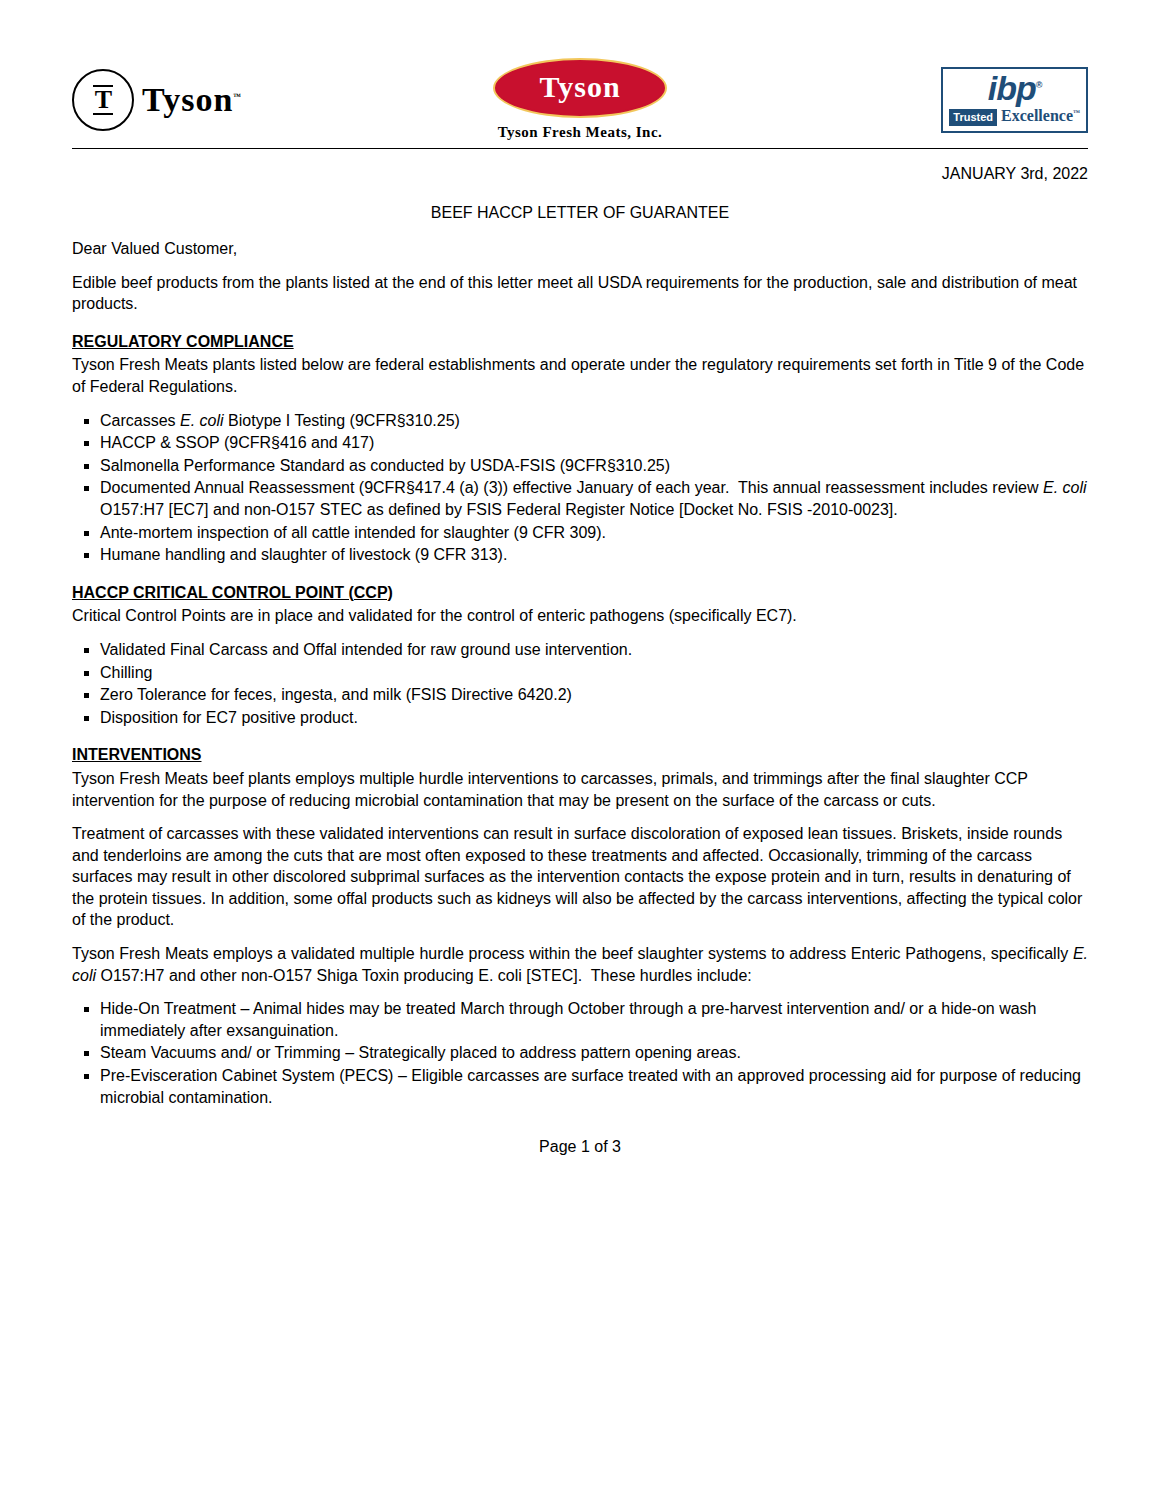T
Tyson™
Tyson
Tyson Fresh Meats, Inc.
ibp®
Trusted Excellence™
JANUARY 3rd, 2022
BEEF HACCP LETTER OF GUARANTEE
Dear Valued Customer,
Edible beef products from the plants listed at the end of this letter meet all USDA requirements for the production, sale and distribution of meat products.
REGULATORY COMPLIANCE
Tyson Fresh Meats plants listed below are federal establishments and operate under the regulatory requirements set forth in Title 9 of the Code of Federal Regulations.
Carcasses E. coli Biotype I Testing (9CFR§310.25)
HACCP & SSOP (9CFR§416 and 417)
Salmonella Performance Standard as conducted by USDA-FSIS (9CFR§310.25)
Documented Annual Reassessment (9CFR§417.4 (a) (3)) effective January of each year. This annual reassessment includes review E. coli O157:H7 [EC7] and non-O157 STEC as defined by FSIS Federal Register Notice [Docket No. FSIS -2010-0023].
Ante-mortem inspection of all cattle intended for slaughter (9 CFR 309).
Humane handling and slaughter of livestock (9 CFR 313).
HACCP CRITICAL CONTROL POINT (CCP)
Critical Control Points are in place and validated for the control of enteric pathogens (specifically EC7).
Validated Final Carcass and Offal intended for raw ground use intervention.
Chilling
Zero Tolerance for feces, ingesta, and milk (FSIS Directive 6420.2)
Disposition for EC7 positive product.
INTERVENTIONS
Tyson Fresh Meats beef plants employs multiple hurdle interventions to carcasses, primals, and trimmings after the final slaughter CCP intervention for the purpose of reducing microbial contamination that may be present on the surface of the carcass or cuts.
Treatment of carcasses with these validated interventions can result in surface discoloration of exposed lean tissues. Briskets, inside rounds and tenderloins are among the cuts that are most often exposed to these treatments and affected. Occasionally, trimming of the carcass surfaces may result in other discolored subprimal surfaces as the intervention contacts the expose protein and in turn, results in denaturing of the protein tissues. In addition, some offal products such as kidneys will also be affected by the carcass interventions, affecting the typical color of the product.
Tyson Fresh Meats employs a validated multiple hurdle process within the beef slaughter systems to address Enteric Pathogens, specifically E. coli O157:H7 and other non-O157 Shiga Toxin producing E. coli [STEC]. These hurdles include:
Hide-On Treatment – Animal hides may be treated March through October through a pre-harvest intervention and/ or a hide-on wash immediately after exsanguination.
Steam Vacuums and/ or Trimming – Strategically placed to address pattern opening areas.
Pre-Evisceration Cabinet System (PECS) – Eligible carcasses are surface treated with an approved processing aid for purpose of reducing microbial contamination.
Page 1 of 3